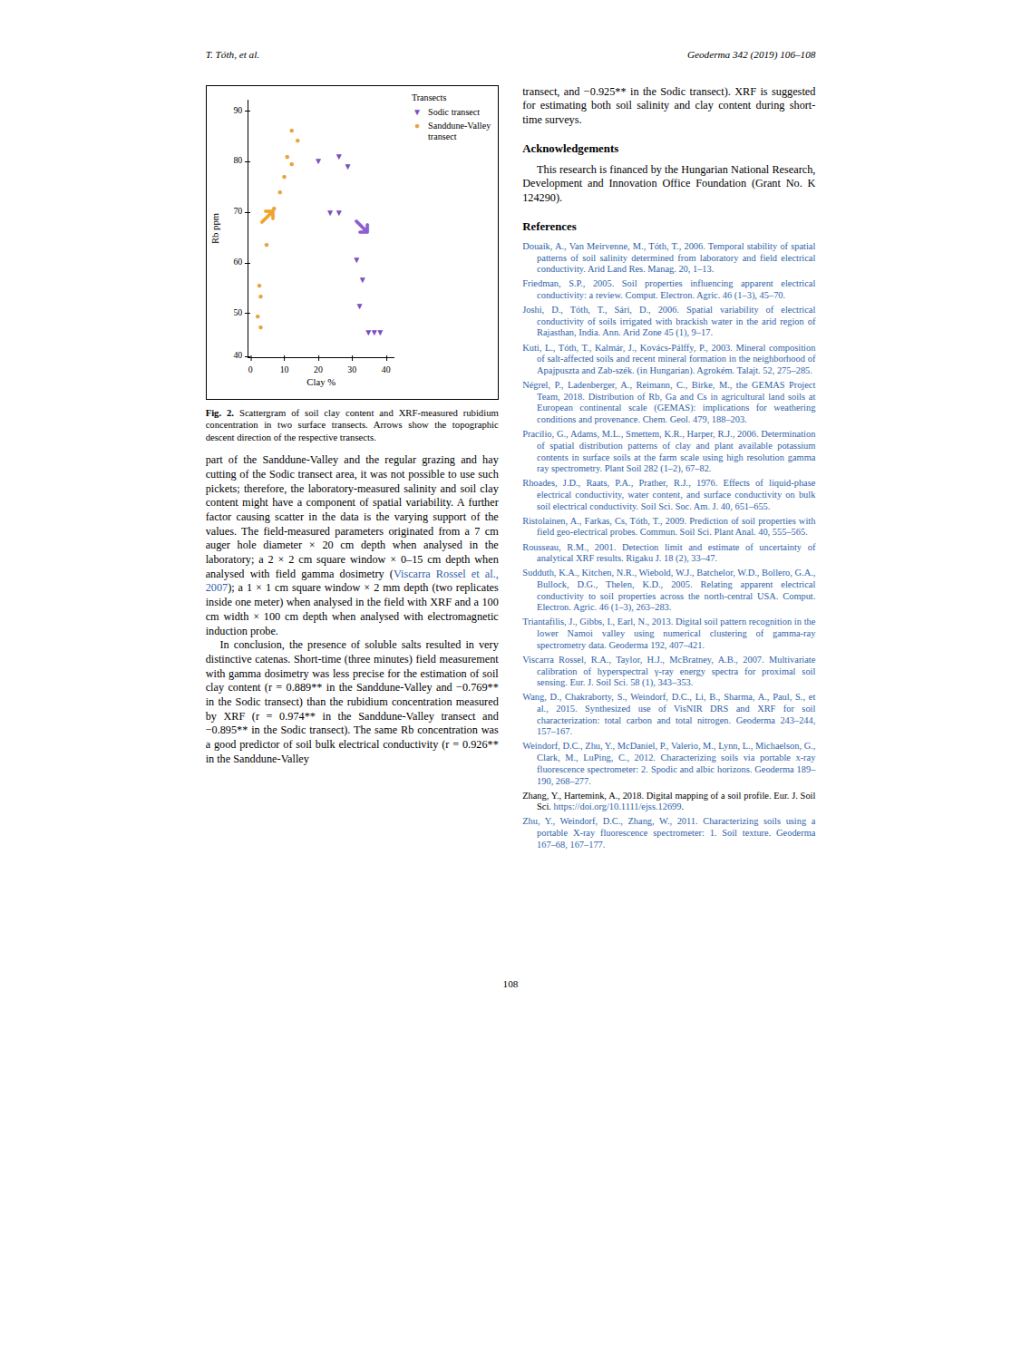T. Tóth, et al.
Geoderma 342 (2019) 106–108
Transects
▼Sodic transect
●Sanddune-Valley
transect
Rb ppm
Clay %
90
80
70
60
50
40
0
10
20
30
40
●
●
●
●
●
●
●
●
●
●
●
●
▼
▼
▼
▼
▼
▼
▼
▼
▼
▼
▼
➜
➜
Fig. 2. Scattergram of soil clay content and XRF-measured rubidium concentration in two surface transects. Arrows show the topographic descent direction of the respective transects.
part of the Sanddune-Valley and the regular grazing and hay cutting of the Sodic transect area, it was not possible to use such pickets; therefore, the laboratory-measured salinity and soil clay content might have a component of spatial variability. A further factor causing scatter in the data is the varying support of the values. The field-measured parameters originated from a 7 cm auger hole diameter × 20 cm depth when analysed in the laboratory; a 2 × 2 cm square window × 0–15 cm depth when analysed with field gamma dosimetry (Viscarra Rossel et al., 2007); a 1 × 1 cm square window × 2 mm depth (two replicates inside one meter) when analysed in the field with XRF and a 100 cm width × 100 cm depth when analysed with electromagnetic induction probe.
In conclusion, the presence of soluble salts resulted in very distinctive catenas. Short-time (three minutes) field measurement with gamma dosimetry was less precise for the estimation of soil clay content (r = 0.889** in the Sanddune-Valley and −0.769** in the Sodic transect) than the rubidium concentration measured by XRF (r = 0.974** in the Sanddune-Valley transect and −0.895** in the Sodic transect). The same Rb concentration was a good predictor of soil bulk electrical conductivity (r = 0.926** in the Sanddune-Valley
transect, and −0.925** in the Sodic transect). XRF is suggested for estimating both soil salinity and clay content during short-time surveys.
Acknowledgements
This research is financed by the Hungarian National Research, Development and Innovation Office Foundation (Grant No. K 124290).
References
Douaik, A., Van Meirvenne, M., Tóth, T., 2006. Temporal stability of spatial patterns of soil salinity determined from laboratory and field electrical conductivity. Arid Land Res. Manag. 20, 1–13.
Friedman, S.P., 2005. Soil properties influencing apparent electrical conductivity: a review. Comput. Electron. Agric. 46 (1–3), 45–70.
Joshi, D., Tóth, T., Sári, D., 2006. Spatial variability of electrical conductivity of soils irrigated with brackish water in the arid region of Rajasthan, India. Ann. Arid Zone 45 (1), 9–17.
Kuti, L., Tóth, T., Kalmár, J., Kovács-Pálffy, P., 2003. Mineral composition of salt-affected soils and recent mineral formation in the neighborhood of Apajpuszta and Zab-szék. (in Hungarian). Agrokém. Talajt. 52, 275–285.
Négrel, P., Ladenberger, A., Reimann, C., Birke, M., the GEMAS Project Team, 2018. Distribution of Rb, Ga and Cs in agricultural land soils at European continental scale (GEMAS): implications for weathering conditions and provenance. Chem. Geol. 479, 188–203.
Pracilio, G., Adams, M.L., Smettem, K.R., Harper, R.J., 2006. Determination of spatial distribution patterns of clay and plant available potassium contents in surface soils at the farm scale using high resolution gamma ray spectrometry. Plant Soil 282 (1–2), 67–82.
Rhoades, J.D., Raats, P.A., Prather, R.J., 1976. Effects of liquid-phase electrical conductivity, water content, and surface conductivity on bulk soil electrical conductivity. Soil Sci. Soc. Am. J. 40, 651–655.
Ristolainen, A., Farkas, Cs, Tóth, T., 2009. Prediction of soil properties with field geo-electrical probes. Commun. Soil Sci. Plant Anal. 40, 555–565.
Rousseau, R.M., 2001. Detection limit and estimate of uncertainty of analytical XRF results. Rigaku J. 18 (2), 33–47.
Sudduth, K.A., Kitchen, N.R., Wiebold, W.J., Batchelor, W.D., Bollero, G.A., Bullock, D.G., Thelen, K.D., 2005. Relating apparent electrical conductivity to soil properties across the north-central USA. Comput. Electron. Agric. 46 (1–3), 263–283.
Triantafilis, J., Gibbs, I., Earl, N., 2013. Digital soil pattern recognition in the lower Namoi valley using numerical clustering of gamma-ray spectrometry data. Geoderma 192, 407–421.
Viscarra Rossel, R.A., Taylor, H.J., McBratney, A.B., 2007. Multivariate calibration of hyperspectral γ-ray energy spectra for proximal soil sensing. Eur. J. Soil Sci. 58 (1), 343–353.
Wang, D., Chakraborty, S., Weindorf, D.C., Li, B., Sharma, A., Paul, S., et al., 2015. Synthesized use of VisNIR DRS and XRF for soil characterization: total carbon and total nitrogen. Geoderma 243–244, 157–167.
Weindorf, D.C., Zhu, Y., McDaniel, P., Valerio, M., Lynn, L., Michaelson, G., Clark, M., LuPing, C., 2012. Characterizing soils via portable x-ray fluorescence spectrometer: 2. Spodic and albic horizons. Geoderma 189–190, 268–277.
Zhang, Y., Hartemink, A., 2018. Digital mapping of a soil profile. Eur. J. Soil Sci. https://doi.org/10.1111/ejss.12699.
Zhu, Y., Weindorf, D.C., Zhang, W., 2011. Characterizing soils using a portable X-ray fluorescence spectrometer: 1. Soil texture. Geoderma 167–68, 167–177.
108